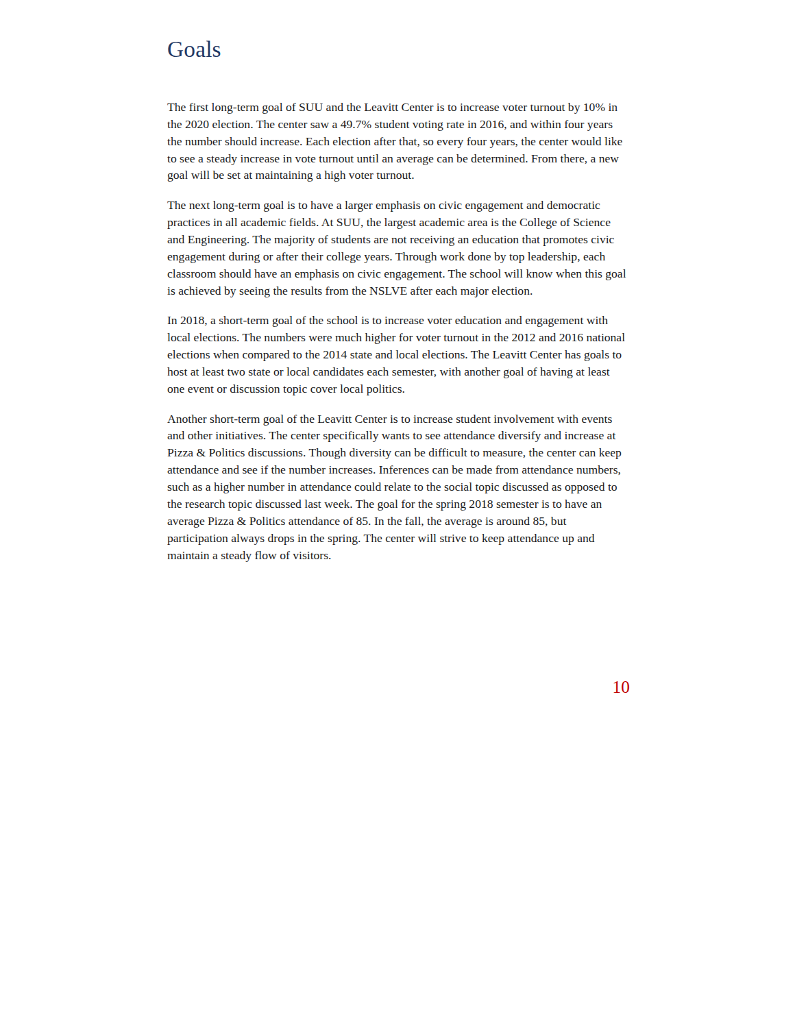Goals
The first long-term goal of SUU and the Leavitt Center is to increase voter turnout by 10% in the 2020 election. The center saw a 49.7% student voting rate in 2016, and within four years the number should increase. Each election after that, so every four years, the center would like to see a steady increase in vote turnout until an average can be determined. From there, a new goal will be set at maintaining a high voter turnout.
The next long-term goal is to have a larger emphasis on civic engagement and democratic practices in all academic fields. At SUU, the largest academic area is the College of Science and Engineering. The majority of students are not receiving an education that promotes civic engagement during or after their college years. Through work done by top leadership, each classroom should have an emphasis on civic engagement. The school will know when this goal is achieved by seeing the results from the NSLVE after each major election.
In 2018, a short-term goal of the school is to increase voter education and engagement with local elections. The numbers were much higher for voter turnout in the 2012 and 2016 national elections when compared to the 2014 state and local elections. The Leavitt Center has goals to host at least two state or local candidates each semester, with another goal of having at least one event or discussion topic cover local politics.
Another short-term goal of the Leavitt Center is to increase student involvement with events and other initiatives. The center specifically wants to see attendance diversify and increase at Pizza & Politics discussions. Though diversity can be difficult to measure, the center can keep attendance and see if the number increases. Inferences can be made from attendance numbers, such as a higher number in attendance could relate to the social topic discussed as opposed to the research topic discussed last week. The goal for the spring 2018 semester is to have an average Pizza & Politics attendance of 85. In the fall, the average is around 85, but participation always drops in the spring. The center will strive to keep attendance up and maintain a steady flow of visitors.
10